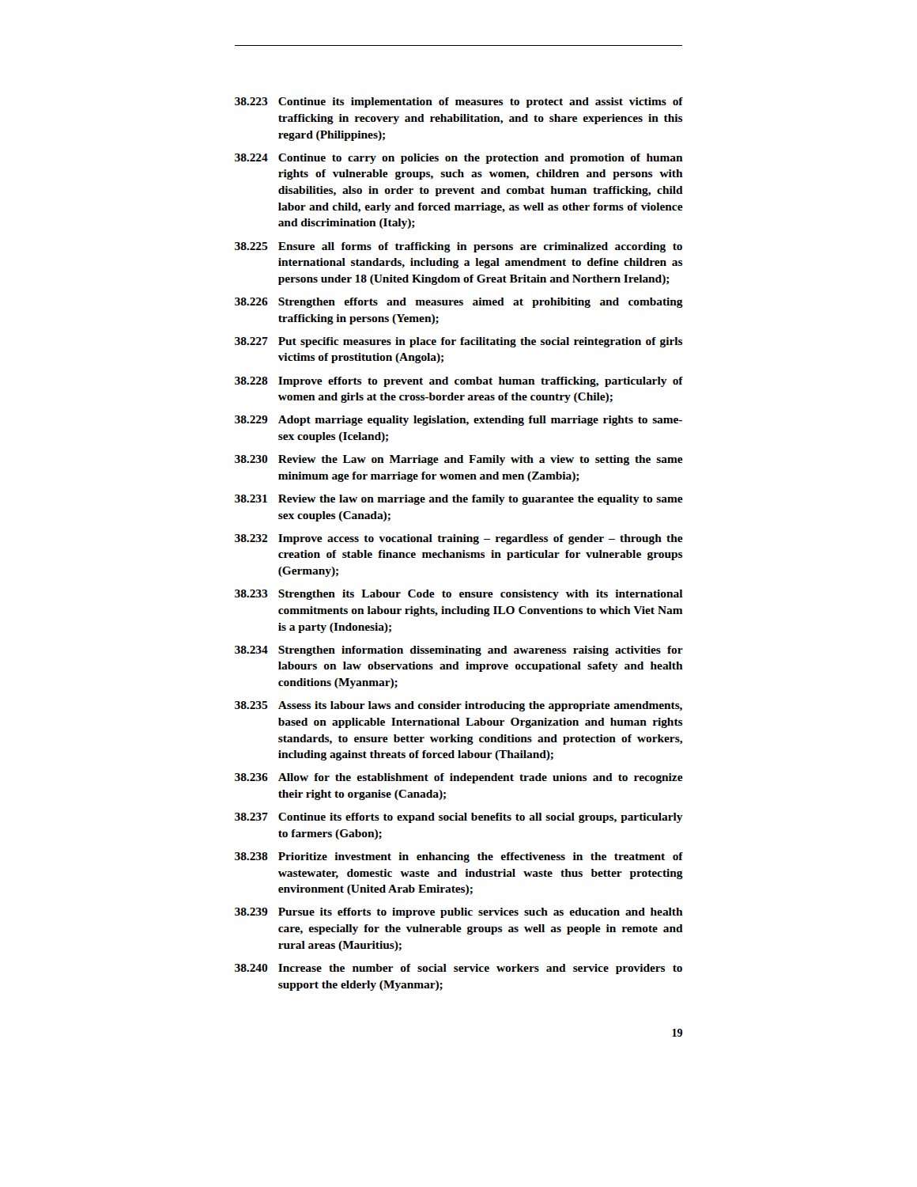38.223 Continue its implementation of measures to protect and assist victims of trafficking in recovery and rehabilitation, and to share experiences in this regard (Philippines);
38.224 Continue to carry on policies on the protection and promotion of human rights of vulnerable groups, such as women, children and persons with disabilities, also in order to prevent and combat human trafficking, child labor and child, early and forced marriage, as well as other forms of violence and discrimination (Italy);
38.225 Ensure all forms of trafficking in persons are criminalized according to international standards, including a legal amendment to define children as persons under 18 (United Kingdom of Great Britain and Northern Ireland);
38.226 Strengthen efforts and measures aimed at prohibiting and combating trafficking in persons (Yemen);
38.227 Put specific measures in place for facilitating the social reintegration of girls victims of prostitution (Angola);
38.228 Improve efforts to prevent and combat human trafficking, particularly of women and girls at the cross-border areas of the country (Chile);
38.229 Adopt marriage equality legislation, extending full marriage rights to same-sex couples (Iceland);
38.230 Review the Law on Marriage and Family with a view to setting the same minimum age for marriage for women and men (Zambia);
38.231 Review the law on marriage and the family to guarantee the equality to same sex couples (Canada);
38.232 Improve access to vocational training – regardless of gender – through the creation of stable finance mechanisms in particular for vulnerable groups (Germany);
38.233 Strengthen its Labour Code to ensure consistency with its international commitments on labour rights, including ILO Conventions to which Viet Nam is a party (Indonesia);
38.234 Strengthen information disseminating and awareness raising activities for labours on law observations and improve occupational safety and health conditions (Myanmar);
38.235 Assess its labour laws and consider introducing the appropriate amendments, based on applicable International Labour Organization and human rights standards, to ensure better working conditions and protection of workers, including against threats of forced labour (Thailand);
38.236 Allow for the establishment of independent trade unions and to recognize their right to organise (Canada);
38.237 Continue its efforts to expand social benefits to all social groups, particularly to farmers (Gabon);
38.238 Prioritize investment in enhancing the effectiveness in the treatment of wastewater, domestic waste and industrial waste thus better protecting environment (United Arab Emirates);
38.239 Pursue its efforts to improve public services such as education and health care, especially for the vulnerable groups as well as people in remote and rural areas (Mauritius);
38.240 Increase the number of social service workers and service providers to support the elderly (Myanmar);
19